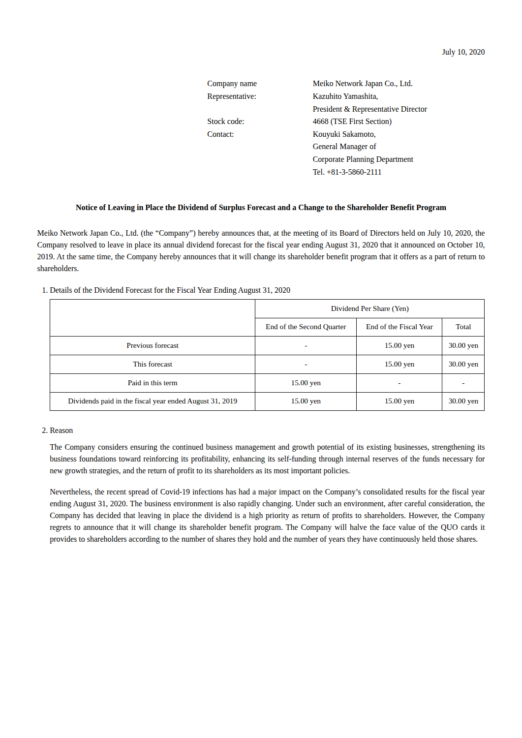July 10, 2020
| Company name | Meiko Network Japan Co., Ltd. |
| Representative: | Kazuhito Yamashita, |
| | President & Representative Director |
| Stock code: | 4668 (TSE First Section) |
| Contact: | Kouyuki Sakamoto, |
| | General Manager of |
| | Corporate Planning Department |
| | Tel. +81-3-5860-2111 |
Notice of Leaving in Place the Dividend of Surplus Forecast and a Change to the Shareholder Benefit Program
Meiko Network Japan Co., Ltd. (the “Company”) hereby announces that, at the meeting of its Board of Directors held on July 10, 2020, the Company resolved to leave in place its annual dividend forecast for the fiscal year ending August 31, 2020 that it announced on October 10, 2019. At the same time, the Company hereby announces that it will change its shareholder benefit program that it offers as a part of return to shareholders.
Details of the Dividend Forecast for the Fiscal Year Ending August 31, 2020
| | Dividend Per Share (Yen) |
| --- | --- |
| End of the Second Quarter | End of the Fiscal Year | Total |
| Previous forecast | - | 15.00 yen | 30.00 yen |
| This forecast | - | 15.00 yen | 30.00 yen |
| Paid in this term | 15.00 yen | - | - |
| Dividends paid in the fiscal year ended August 31, 2019 | 15.00 yen | 15.00 yen | 30.00 yen |
Reason
The Company considers ensuring the continued business management and growth potential of its existing businesses, strengthening its business foundations toward reinforcing its profitability, enhancing its self-funding through internal reserves of the funds necessary for new growth strategies, and the return of profit to its shareholders as its most important policies.
Nevertheless, the recent spread of Covid-19 infections has had a major impact on the Company’s consolidated results for the fiscal year ending August 31, 2020. The business environment is also rapidly changing. Under such an environment, after careful consideration, the Company has decided that leaving in place the dividend is a high priority as return of profits to shareholders. However, the Company regrets to announce that it will change its shareholder benefit program. The Company will halve the face value of the QUO cards it provides to shareholders according to the number of shares they hold and the number of years they have continuously held those shares.